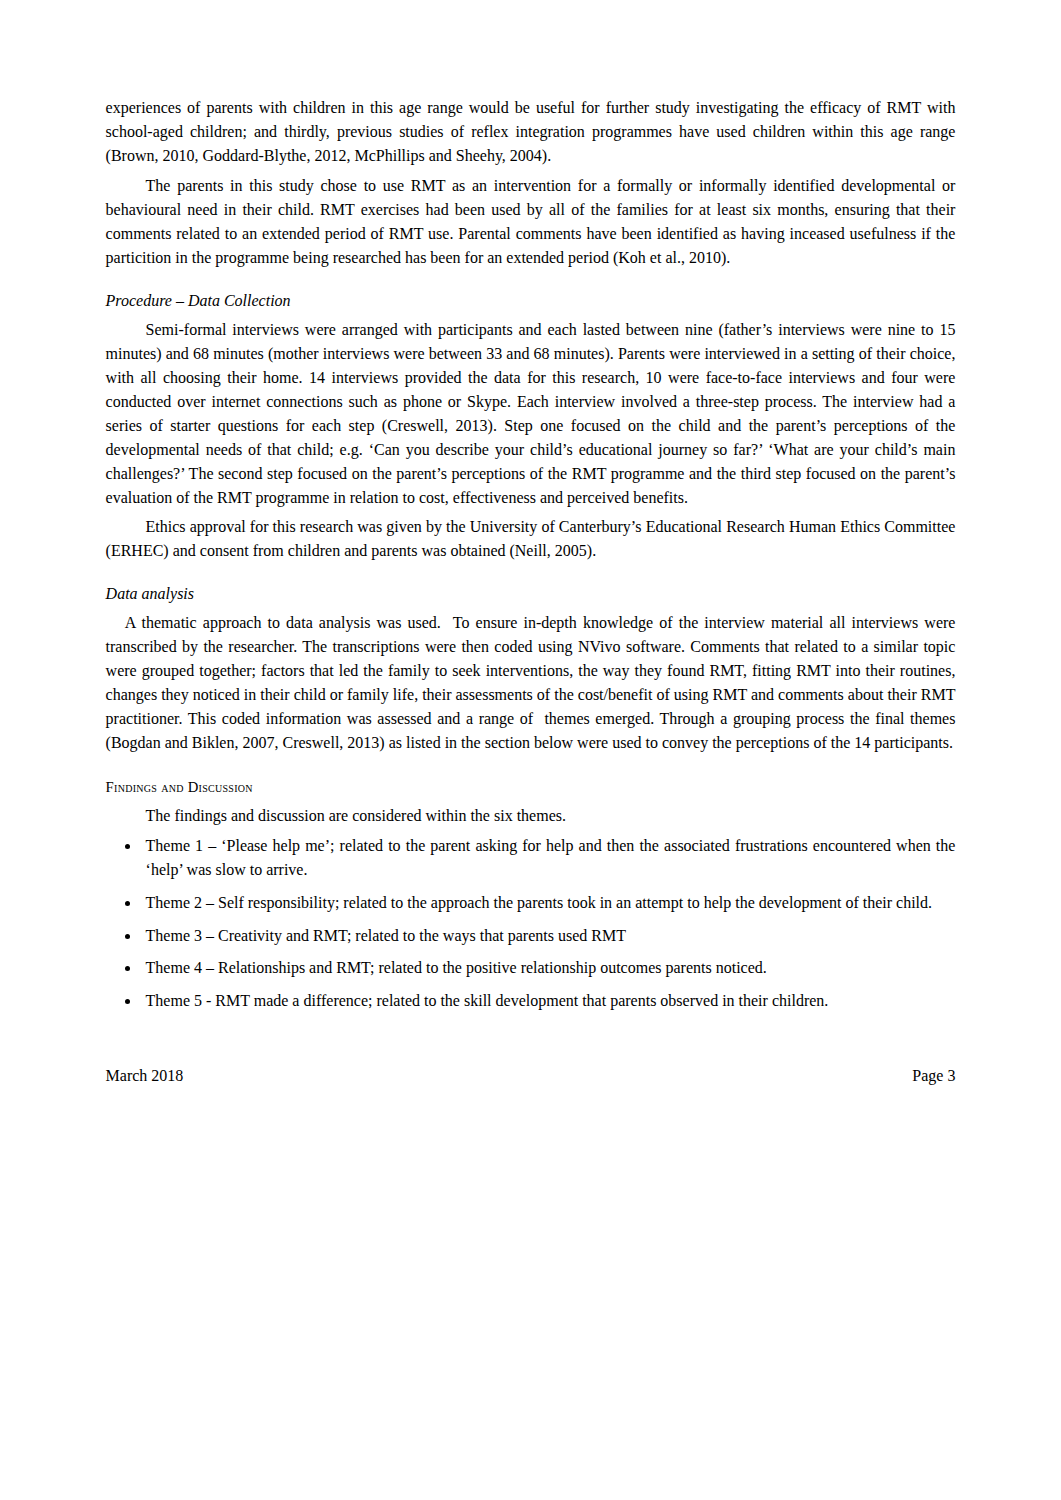experiences of parents with children in this age range would be useful for further study investigating the efficacy of RMT with school-aged children; and thirdly, previous studies of reflex integration programmes have used children within this age range (Brown, 2010, Goddard-Blythe, 2012, McPhillips and Sheehy, 2004).
The parents in this study chose to use RMT as an intervention for a formally or informally identified developmental or behavioural need in their child. RMT exercises had been used by all of the families for at least six months, ensuring that their comments related to an extended period of RMT use. Parental comments have been identified as having inceased usefulness if the particition in the programme being researched has been for an extended period (Koh et al., 2010).
Procedure – Data Collection
Semi-formal interviews were arranged with participants and each lasted between nine (father’s interviews were nine to 15 minutes) and 68 minutes (mother interviews were between 33 and 68 minutes). Parents were interviewed in a setting of their choice, with all choosing their home. 14 interviews provided the data for this research, 10 were face-to-face interviews and four were conducted over internet connections such as phone or Skype. Each interview involved a three-step process. The interview had a series of starter questions for each step (Creswell, 2013). Step one focused on the child and the parent’s perceptions of the developmental needs of that child; e.g. ‘Can you describe your child’s educational journey so far?’ ‘What are your child’s main challenges?’ The second step focused on the parent’s perceptions of the RMT programme and the third step focused on the parent’s evaluation of the RMT programme in relation to cost, effectiveness and perceived benefits.
Ethics approval for this research was given by the University of Canterbury’s Educational Research Human Ethics Committee (ERHEC) and consent from children and parents was obtained (Neill, 2005).
Data analysis
A thematic approach to data analysis was used. To ensure in-depth knowledge of the interview material all interviews were transcribed by the researcher. The transcriptions were then coded using NVivo software. Comments that related to a similar topic were grouped together; factors that led the family to seek interventions, the way they found RMT, fitting RMT into their routines, changes they noticed in their child or family life, their assessments of the cost/benefit of using RMT and comments about their RMT practitioner. This coded information was assessed and a range of themes emerged. Through a grouping process the final themes (Bogdan and Biklen, 2007, Creswell, 2013) as listed in the section below were used to convey the perceptions of the 14 participants.
Findings and Discussion
The findings and discussion are considered within the six themes.
Theme 1 – ‘Please help me’; related to the parent asking for help and then the associated frustrations encountered when the ‘help’ was slow to arrive.
Theme 2 – Self responsibility; related to the approach the parents took in an attempt to help the development of their child.
Theme 3 – Creativity and RMT; related to the ways that parents used RMT
Theme 4 – Relationships and RMT; related to the positive relationship outcomes parents noticed.
Theme 5 - RMT made a difference; related to the skill development that parents observed in their children.
March 2018 Page 3